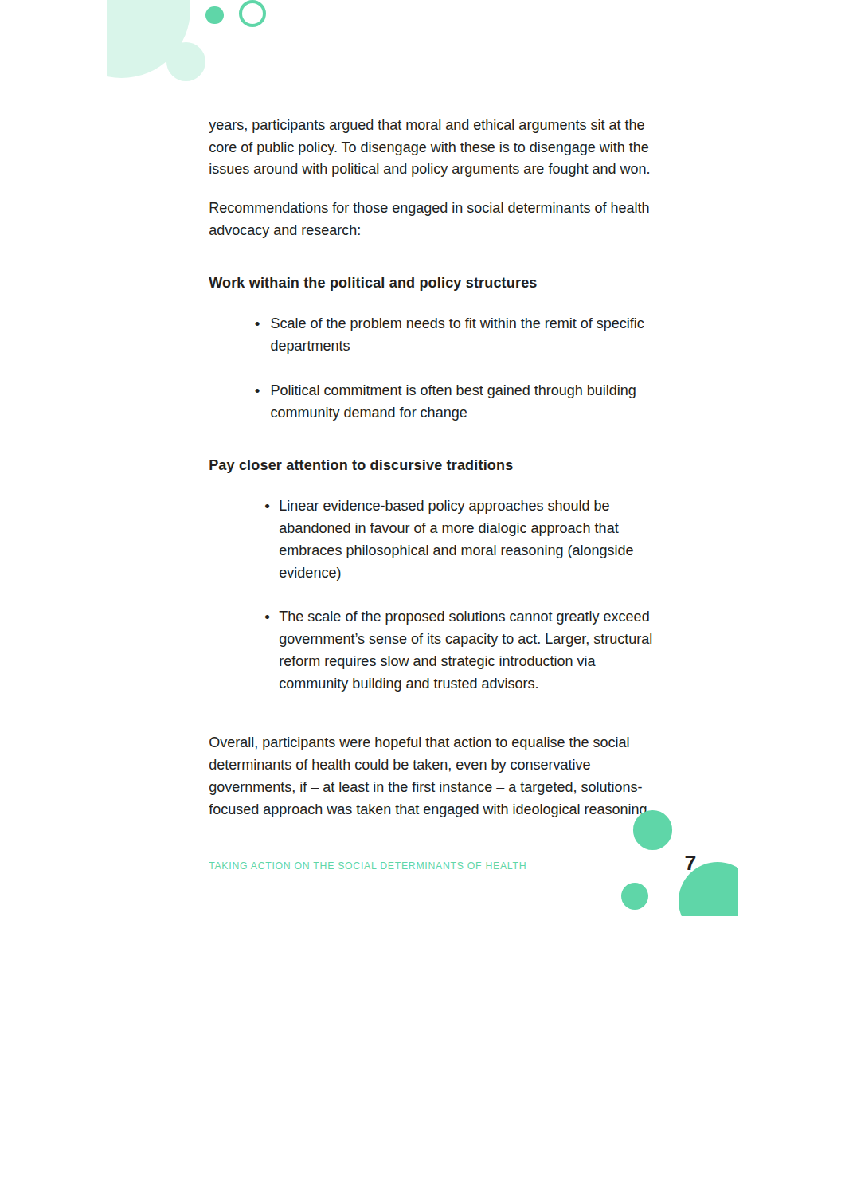years, participants argued that moral and ethical arguments sit at the core of public policy. To disengage with these is to disengage with the issues around with political and policy arguments are fought and won.
Recommendations for those engaged in social determinants of health advocacy and research:
Work withain the political and policy structures
Scale of the problem needs to fit within the remit of specific departments
Political commitment is often best gained through building community demand for change
Pay closer attention to discursive traditions
Linear evidence-based policy approaches should be abandoned in favour of a more dialogic approach that embraces philosophical and moral reasoning (alongside evidence)
The scale of the proposed solutions cannot greatly exceed government’s sense of its capacity to act. Larger, structural reform requires slow and strategic introduction via community building and trusted advisors.
Overall, participants were hopeful that action to equalise the social determinants of health could be taken, even by conservative governments, if – at least in the first instance – a targeted, solutions-focused approach was taken that engaged with ideological reasoning.
Taking action on the social determinants of health
7